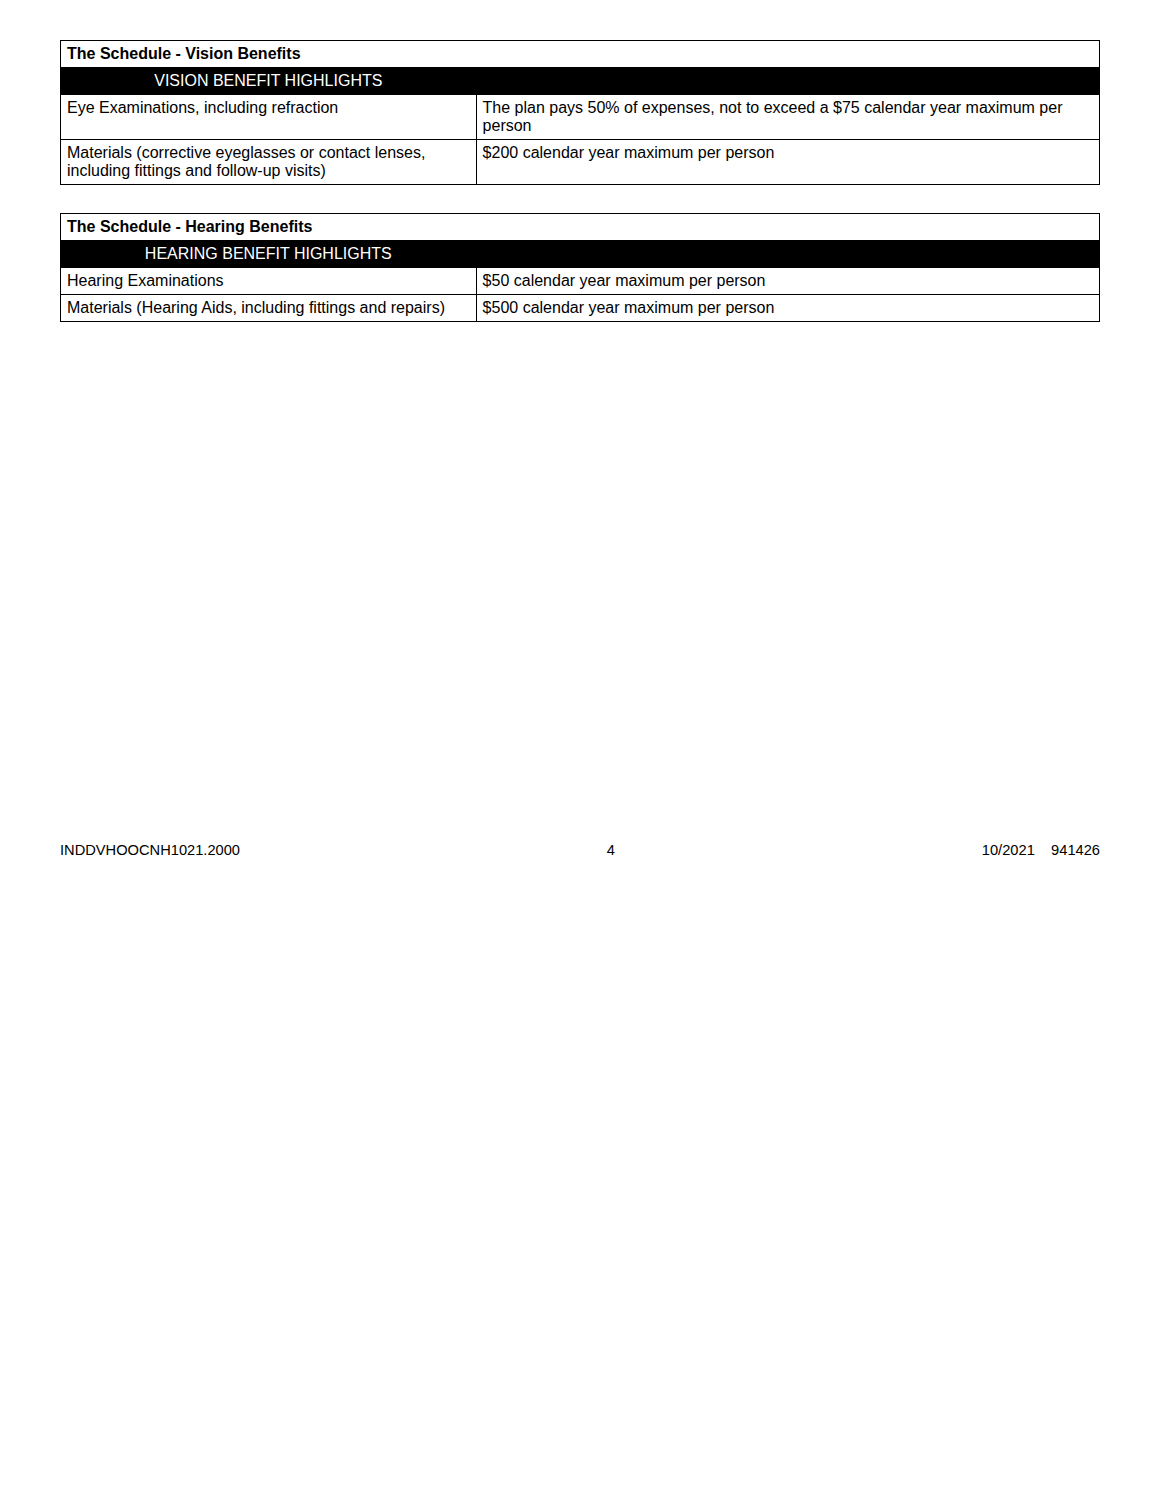| The Schedule - Vision Benefits |
| VISION BENEFIT HIGHLIGHTS | |
| Eye Examinations, including refraction | The plan pays 50% of expenses, not to exceed a $75 calendar year maximum per person |
| Materials (corrective eyeglasses or contact lenses, including fittings and follow-up visits) | $200 calendar year maximum per person |
| The Schedule - Hearing Benefits |
| HEARING BENEFIT HIGHLIGHTS | |
| Hearing Examinations | $50 calendar year maximum per person |
| Materials (Hearing Aids, including fittings and repairs) | $500 calendar year maximum per person |
INDDVHOOCNH1021.2000
4
10/2021 941426